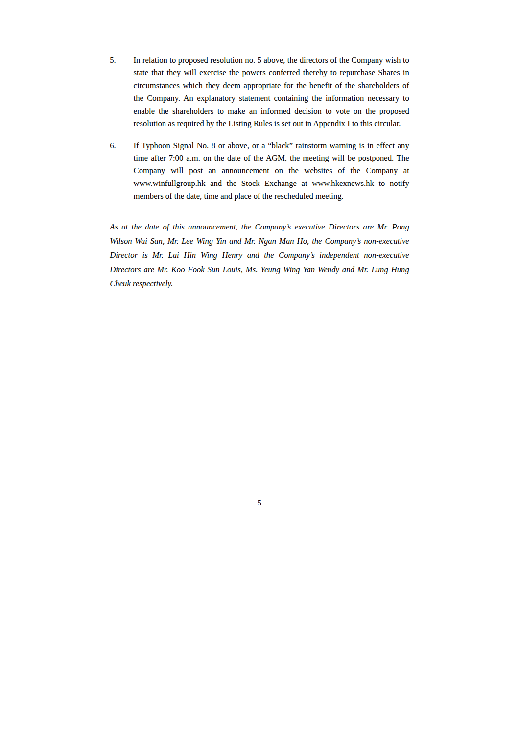5. In relation to proposed resolution no. 5 above, the directors of the Company wish to state that they will exercise the powers conferred thereby to repurchase Shares in circumstances which they deem appropriate for the benefit of the shareholders of the Company. An explanatory statement containing the information necessary to enable the shareholders to make an informed decision to vote on the proposed resolution as required by the Listing Rules is set out in Appendix I to this circular.
6. If Typhoon Signal No. 8 or above, or a “black” rainstorm warning is in effect any time after 7:00 a.m. on the date of the AGM, the meeting will be postponed. The Company will post an announcement on the websites of the Company at www.winfullgroup.hk and the Stock Exchange at www.hkexnews.hk to notify members of the date, time and place of the rescheduled meeting.
As at the date of this announcement, the Company’s executive Directors are Mr. Pong Wilson Wai San, Mr. Lee Wing Yin and Mr. Ngan Man Ho, the Company’s non-executive Director is Mr. Lai Hin Wing Henry and the Company’s independent non-executive Directors are Mr. Koo Fook Sun Louis, Ms. Yeung Wing Yan Wendy and Mr. Lung Hung Cheuk respectively.
– 5 –